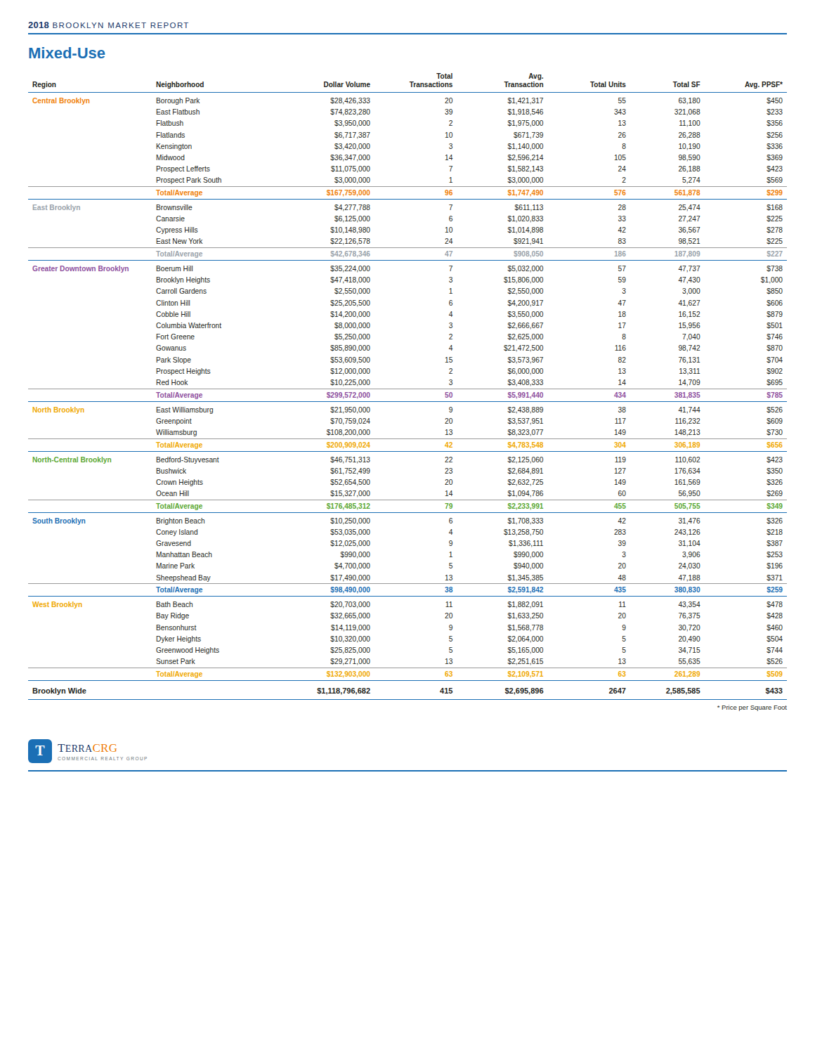2018 BROOKLYN MARKET REPORT
Mixed-Use
| Region | Neighborhood | Dollar Volume | Total Transactions | Avg. Transaction | Total Units | Total SF | Avg. PPSF* |
| --- | --- | --- | --- | --- | --- | --- | --- |
| Central Brooklyn | Borough Park | $28,426,333 | 20 | $1,421,317 | 55 | 63,180 | $450 |
| | East Flatbush | $74,823,280 | 39 | $1,918,546 | 343 | 321,068 | $233 |
| | Flatbush | $3,950,000 | 2 | $1,975,000 | 13 | 11,100 | $356 |
| | Flatlands | $6,717,387 | 10 | $671,739 | 26 | 26,288 | $256 |
| | Kensington | $3,420,000 | 3 | $1,140,000 | 8 | 10,190 | $336 |
| | Midwood | $36,347,000 | 14 | $2,596,214 | 105 | 98,590 | $369 |
| | Prospect Lefferts | $11,075,000 | 7 | $1,582,143 | 24 | 26,188 | $423 |
| | Prospect Park South | $3,000,000 | 1 | $3,000,000 | 2 | 5,274 | $569 |
| | Total/Average | $167,759,000 | 96 | $1,747,490 | 576 | 561,878 | $299 |
| East Brooklyn | Brownsville | $4,277,788 | 7 | $611,113 | 28 | 25,474 | $168 |
| | Canarsie | $6,125,000 | 6 | $1,020,833 | 33 | 27,247 | $225 |
| | Cypress Hills | $10,148,980 | 10 | $1,014,898 | 42 | 36,567 | $278 |
| | East New York | $22,126,578 | 24 | $921,941 | 83 | 98,521 | $225 |
| | Total/Average | $42,678,346 | 47 | $908,050 | 186 | 187,809 | $227 |
| Greater Downtown Brooklyn | Boerum Hill | $35,224,000 | 7 | $5,032,000 | 57 | 47,737 | $738 |
| | Brooklyn Heights | $47,418,000 | 3 | $15,806,000 | 59 | 47,430 | $1,000 |
| | Carroll Gardens | $2,550,000 | 1 | $2,550,000 | 3 | 3,000 | $850 |
| | Clinton Hill | $25,205,500 | 6 | $4,200,917 | 47 | 41,627 | $606 |
| | Cobble Hill | $14,200,000 | 4 | $3,550,000 | 18 | 16,152 | $879 |
| | Columbia Waterfront | $8,000,000 | 3 | $2,666,667 | 17 | 15,956 | $501 |
| | Fort Greene | $5,250,000 | 2 | $2,625,000 | 8 | 7,040 | $746 |
| | Gowanus | $85,890,000 | 4 | $21,472,500 | 116 | 98,742 | $870 |
| | Park Slope | $53,609,500 | 15 | $3,573,967 | 82 | 76,131 | $704 |
| | Prospect Heights | $12,000,000 | 2 | $6,000,000 | 13 | 13,311 | $902 |
| | Red Hook | $10,225,000 | 3 | $3,408,333 | 14 | 14,709 | $695 |
| | Total/Average | $299,572,000 | 50 | $5,991,440 | 434 | 381,835 | $785 |
| North Brooklyn | East Williamsburg | $21,950,000 | 9 | $2,438,889 | 38 | 41,744 | $526 |
| | Greenpoint | $70,759,024 | 20 | $3,537,951 | 117 | 116,232 | $609 |
| | Williamsburg | $108,200,000 | 13 | $8,323,077 | 149 | 148,213 | $730 |
| | Total/Average | $200,909,024 | 42 | $4,783,548 | 304 | 306,189 | $656 |
| North-Central Brooklyn | Bedford-Stuyvesant | $46,751,313 | 22 | $2,125,060 | 119 | 110,602 | $423 |
| | Bushwick | $61,752,499 | 23 | $2,684,891 | 127 | 176,634 | $350 |
| | Crown Heights | $52,654,500 | 20 | $2,632,725 | 149 | 161,569 | $326 |
| | Ocean Hill | $15,327,000 | 14 | $1,094,786 | 60 | 56,950 | $269 |
| | Total/Average | $176,485,312 | 79 | $2,233,991 | 455 | 505,755 | $349 |
| South Brooklyn | Brighton Beach | $10,250,000 | 6 | $1,708,333 | 42 | 31,476 | $326 |
| | Coney Island | $53,035,000 | 4 | $13,258,750 | 283 | 243,126 | $218 |
| | Gravesend | $12,025,000 | 9 | $1,336,111 | 39 | 31,104 | $387 |
| | Manhattan Beach | $990,000 | 1 | $990,000 | 3 | 3,906 | $253 |
| | Marine Park | $4,700,000 | 5 | $940,000 | 20 | 24,030 | $196 |
| | Sheepshead Bay | $17,490,000 | 13 | $1,345,385 | 48 | 47,188 | $371 |
| | Total/Average | $98,490,000 | 38 | $2,591,842 | 435 | 380,830 | $259 |
| West Brooklyn | Bath Beach | $20,703,000 | 11 | $1,882,091 | 11 | 43,354 | $478 |
| | Bay Ridge | $32,665,000 | 20 | $1,633,250 | 20 | 76,375 | $428 |
| | Bensonhurst | $14,119,000 | 9 | $1,568,778 | 9 | 30,720 | $460 |
| | Dyker Heights | $10,320,000 | 5 | $2,064,000 | 5 | 20,490 | $504 |
| | Greenwood Heights | $25,825,000 | 5 | $5,165,000 | 5 | 34,715 | $744 |
| | Sunset Park | $29,271,000 | 13 | $2,251,615 | 13 | 55,635 | $526 |
| | Total/Average | $132,903,000 | 63 | $2,109,571 | 63 | 261,289 | $509 |
| Brooklyn Wide | | $1,118,796,682 | 415 | $2,695,896 | 2647 | 2,585,585 | $433 |
* Price per Square Foot
T
TERRA CRG
COMMERCIAL REALTY GROUP